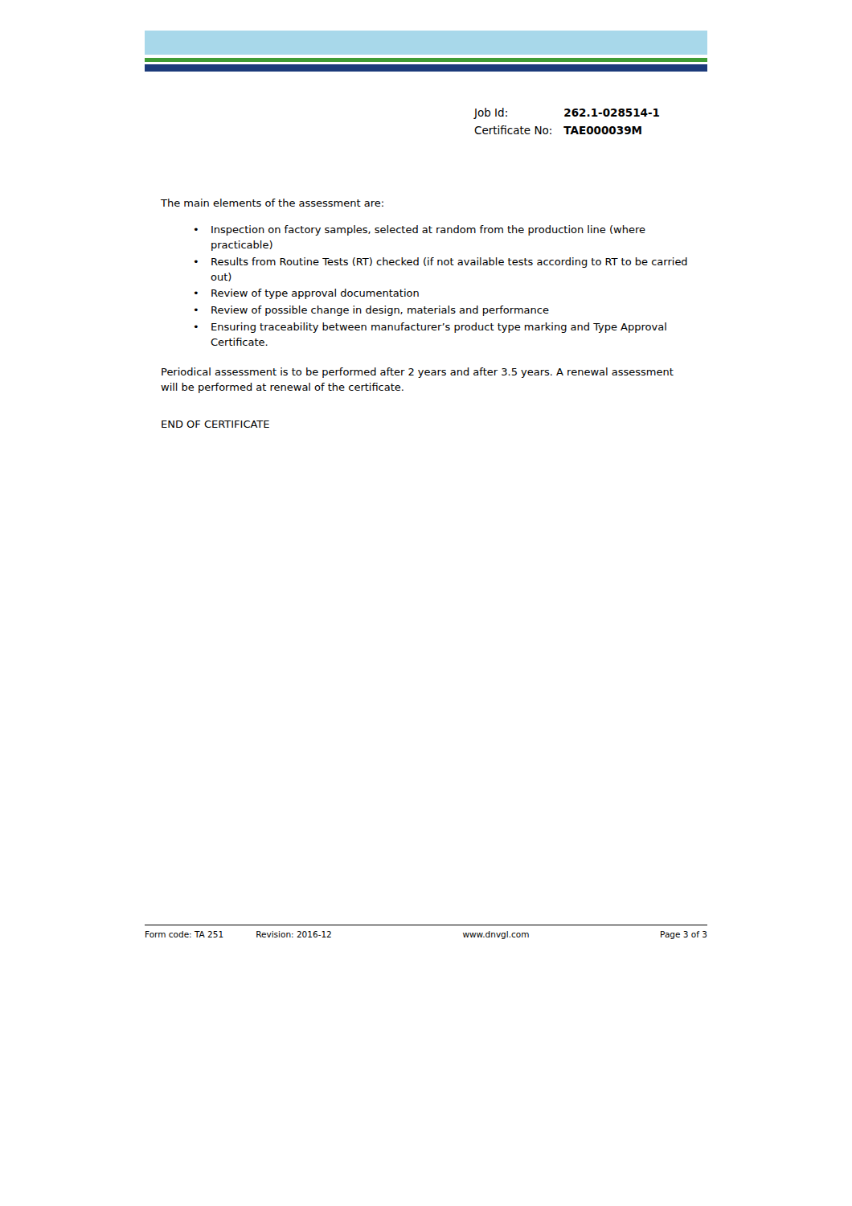| Job Id: | 262.1-028514-1 |
| Certificate No: | TAE000039M |
The main elements of the assessment are:
Inspection on factory samples, selected at random from the production line (where practicable)
Results from Routine Tests (RT) checked (if not available tests according to RT to be carried out)
Review of type approval documentation
Review of possible change in design, materials and performance
Ensuring traceability between manufacturer’s product type marking and Type Approval Certificate.
Periodical assessment is to be performed after 2 years and after 3.5 years. A renewal assessment will be performed at renewal of the certificate.
END OF CERTIFICATE
Form code: TA 251 Revision: 2016-12 www.dnvgl.com Page 3 of 3